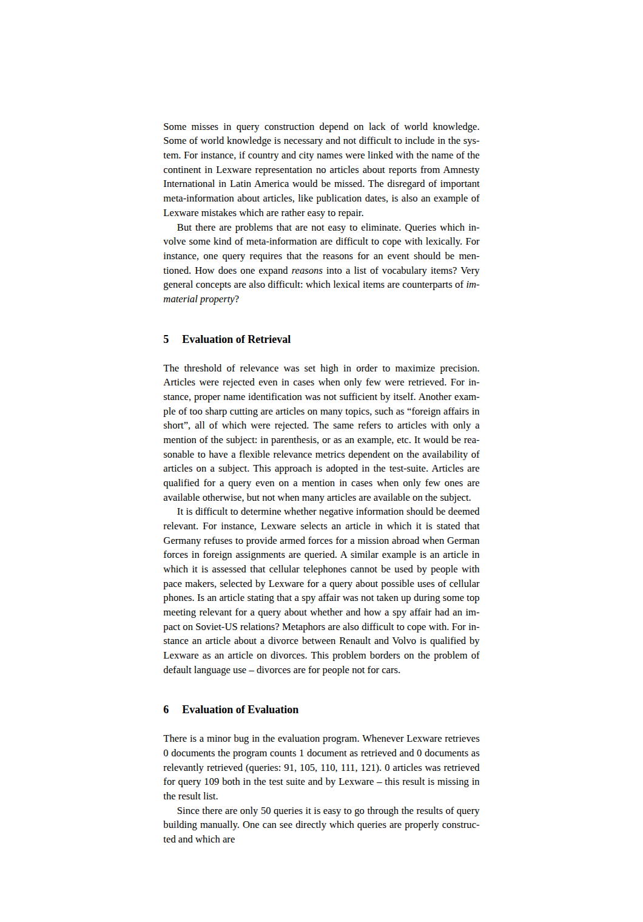Some misses in query construction depend on lack of world knowledge. Some of world knowledge is necessary and not difficult to include in the system. For instance, if country and city names were linked with the name of the continent in Lexware representation no articles about reports from Amnesty International in Latin America would be missed. The disregard of important meta-information about articles, like publication dates, is also an example of Lexware mistakes which are rather easy to repair.
But there are problems that are not easy to eliminate. Queries which involve some kind of meta-information are difficult to cope with lexically. For instance, one query requires that the reasons for an event should be mentioned. How does one expand reasons into a list of vocabulary items? Very general concepts are also difficult: which lexical items are counterparts of immaterial property?
5 Evaluation of Retrieval
The threshold of relevance was set high in order to maximize precision. Articles were rejected even in cases when only few were retrieved. For instance, proper name identification was not sufficient by itself. Another example of too sharp cutting are articles on many topics, such as “foreign affairs in short”, all of which were rejected. The same refers to articles with only a mention of the subject: in parenthesis, or as an example, etc. It would be reasonable to have a flexible relevance metrics dependent on the availability of articles on a subject. This approach is adopted in the test-suite. Articles are qualified for a query even on a mention in cases when only few ones are available otherwise, but not when many articles are available on the subject.
It is difficult to determine whether negative information should be deemed relevant. For instance, Lexware selects an article in which it is stated that Germany refuses to provide armed forces for a mission abroad when German forces in foreign assignments are queried. A similar example is an article in which it is assessed that cellular telephones cannot be used by people with pace makers, selected by Lexware for a query about possible uses of cellular phones. Is an article stating that a spy affair was not taken up during some top meeting relevant for a query about whether and how a spy affair had an impact on Soviet-US relations? Metaphors are also difficult to cope with. For instance an article about a divorce between Renault and Volvo is qualified by Lexware as an article on divorces. This problem borders on the problem of default language use – divorces are for people not for cars.
6 Evaluation of Evaluation
There is a minor bug in the evaluation program. Whenever Lexware retrieves 0 documents the program counts 1 document as retrieved and 0 documents as relevantly retrieved (queries: 91, 105, 110, 111, 121). 0 articles was retrieved for query 109 both in the test suite and by Lexware – this result is missing in the result list.
Since there are only 50 queries it is easy to go through the results of query building manually. One can see directly which queries are properly constructed and which are